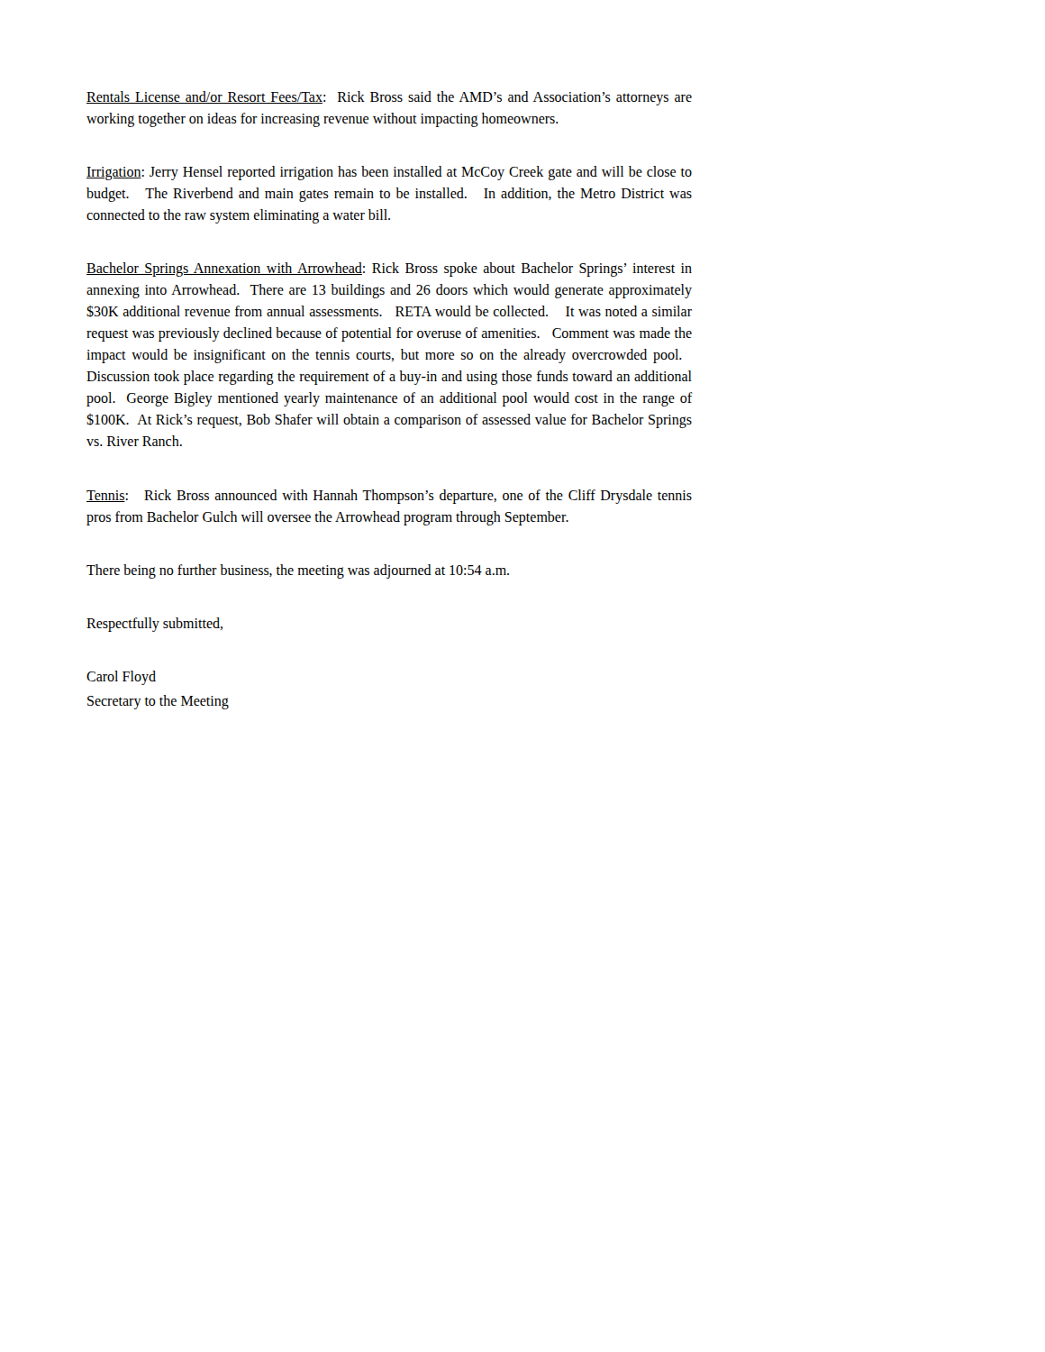Rentals License and/or Resort Fees/Tax: Rick Bross said the AMD’s and Association’s attorneys are working together on ideas for increasing revenue without impacting homeowners.
Irrigation: Jerry Hensel reported irrigation has been installed at McCoy Creek gate and will be close to budget. The Riverbend and main gates remain to be installed. In addition, the Metro District was connected to the raw system eliminating a water bill.
Bachelor Springs Annexation with Arrowhead: Rick Bross spoke about Bachelor Springs’ interest in annexing into Arrowhead. There are 13 buildings and 26 doors which would generate approximately $30K additional revenue from annual assessments. RETA would be collected. It was noted a similar request was previously declined because of potential for overuse of amenities. Comment was made the impact would be insignificant on the tennis courts, but more so on the already overcrowded pool. Discussion took place regarding the requirement of a buy-in and using those funds toward an additional pool. George Bigley mentioned yearly maintenance of an additional pool would cost in the range of $100K. At Rick’s request, Bob Shafer will obtain a comparison of assessed value for Bachelor Springs vs. River Ranch.
Tennis: Rick Bross announced with Hannah Thompson’s departure, one of the Cliff Drysdale tennis pros from Bachelor Gulch will oversee the Arrowhead program through September.
There being no further business, the meeting was adjourned at 10:54 a.m.
Respectfully submitted,
Carol Floyd
Secretary to the Meeting